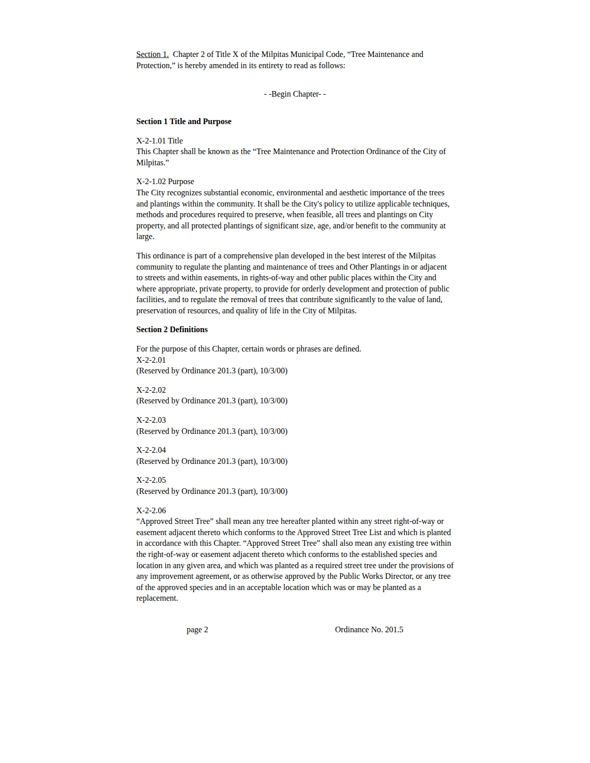Section 1. Chapter 2 of Title X of the Milpitas Municipal Code, “Tree Maintenance and Protection,” is hereby amended in its entirety to read as follows:
- -Begin Chapter- -
Section 1 Title and Purpose
X-2-1.01 Title
This Chapter shall be known as the “Tree Maintenance and Protection Ordinance of the City of Milpitas.”
X-2-1.02 Purpose
The City recognizes substantial economic, environmental and aesthetic importance of the trees and plantings within the community. It shall be the City's policy to utilize applicable techniques, methods and procedures required to preserve, when feasible, all trees and plantings on City property, and all protected plantings of significant size, age, and/or benefit to the community at large.
This ordinance is part of a comprehensive plan developed in the best interest of the Milpitas community to regulate the planting and maintenance of trees and Other Plantings in or adjacent to streets and within easements, in rights-of-way and other public places within the City and where appropriate, private property, to provide for orderly development and protection of public facilities, and to regulate the removal of trees that contribute significantly to the value of land, preservation of resources, and quality of life in the City of Milpitas.
Section 2 Definitions
For the purpose of this Chapter, certain words or phrases are defined.
X-2-2.01
(Reserved by Ordinance 201.3 (part), 10/3/00)
X-2-2.02
(Reserved by Ordinance 201.3 (part), 10/3/00)
X-2-2.03
(Reserved by Ordinance 201.3 (part), 10/3/00)
X-2-2.04
(Reserved by Ordinance 201.3 (part), 10/3/00)
X-2-2.05
(Reserved by Ordinance 201.3 (part), 10/3/00)
X-2-2.06
“Approved Street Tree” shall mean any tree hereafter planted within any street right-of-way or easement adjacent thereto which conforms to the Approved Street Tree List and which is planted in accordance with this Chapter. “Approved Street Tree” shall also mean any existing tree within the right-of-way or easement adjacent thereto which conforms to the established species and location in any given area, and which was planted as a required street tree under the provisions of any improvement agreement, or as otherwise approved by the Public Works Director, or any tree of the approved species and in an acceptable location which was or may be planted as a replacement.
page 2 Ordinance No. 201.5